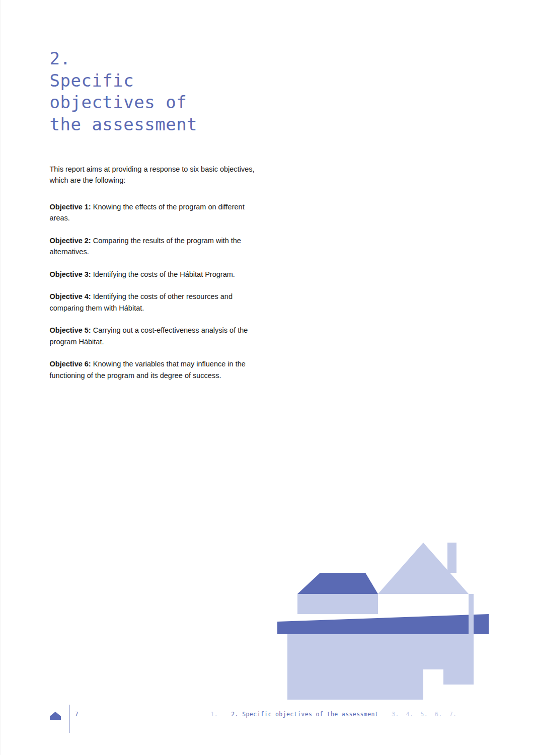2. Specific objectives of the assessment
This report aims at providing a response to six basic objectives, which are the following:
Objective 1: Knowing the effects of the program on different areas.
Objective 2: Comparing the results of the program with the alternatives.
Objective 3: Identifying the costs of the Hábitat Program.
Objective 4: Identifying the costs of other resources and comparing them with Hábitat.
Objective 5: Carrying out a cost-effectiveness analysis of the program Hábitat.
Objective 6: Knowing the variables that may influence in the functioning of the program and its degree of success.
7
1. 2. Specific objectives of the assessment 3. 4. 5. 6. 7.